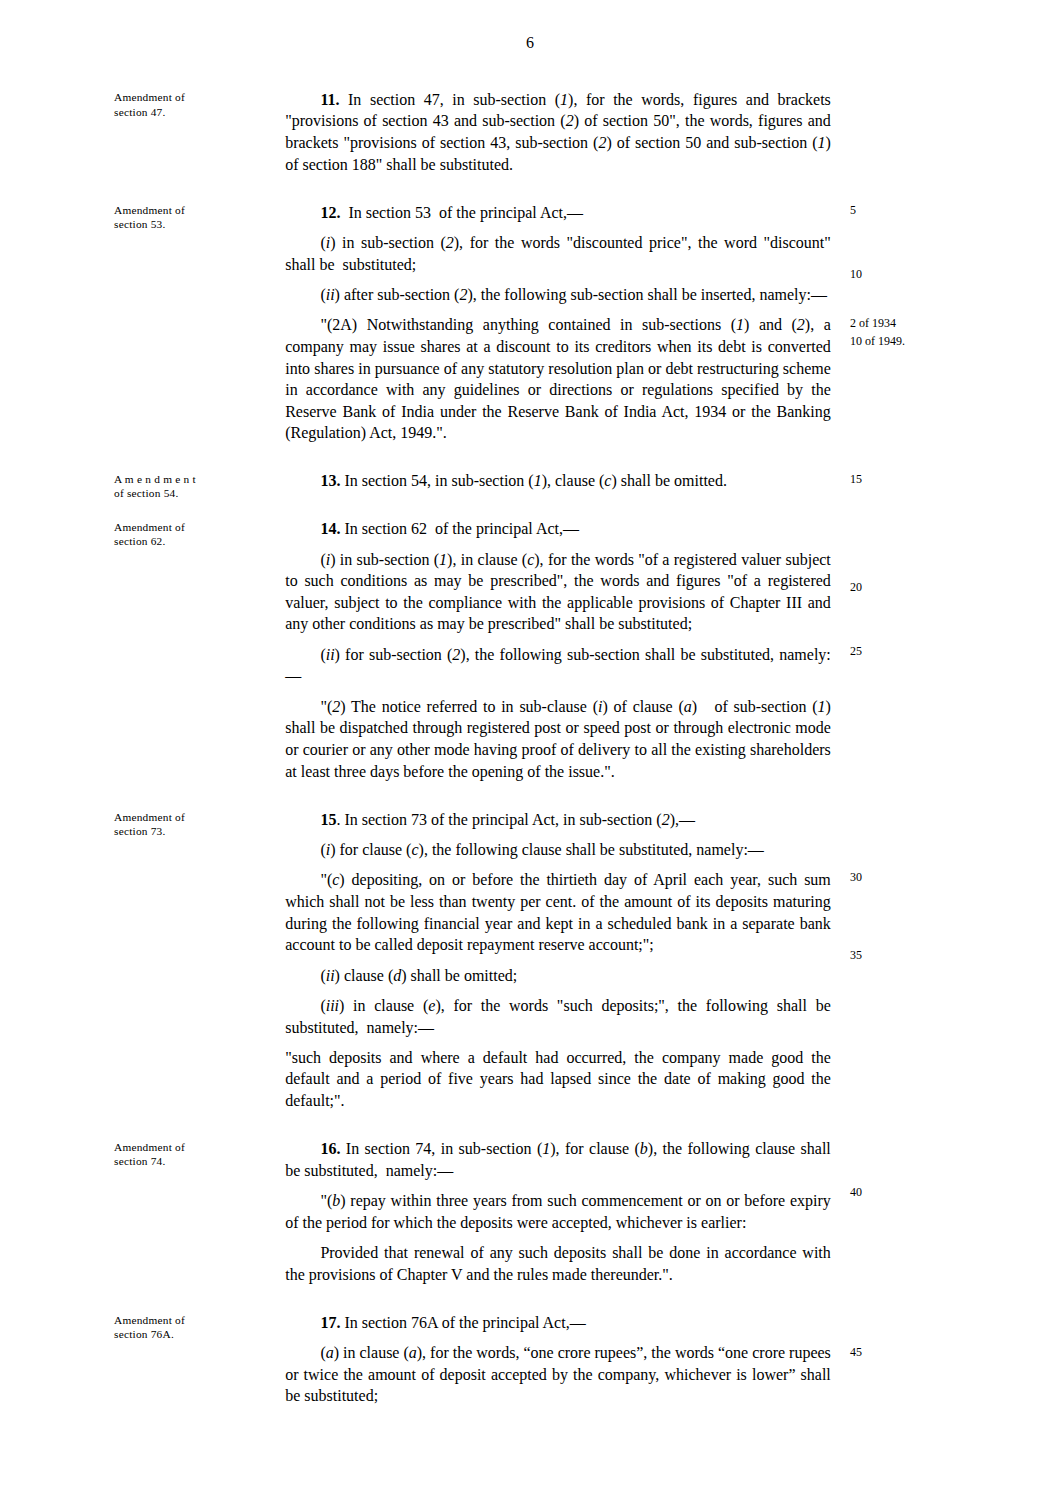6
Amendment of
section 47.
11. In section 47, in sub-section (1), for the words, figures and brackets "provisions of section 43 and sub-section (2) of section 50", the words, figures and brackets "provisions of section 43, sub-section (2) of section 50 and sub-section (1) of section 188" shall be substituted.
Amendment of
section 53.
12. In section 53 of the principal Act,—
(i) in sub-section (2), for the words "discounted price", the word "discount" shall be substituted;
(ii) after sub-section (2), the following sub-section shall be inserted, namely:—
"(2A) Notwithstanding anything contained in sub-sections (1) and (2), a company may issue shares at a discount to its creditors when its debt is converted into shares in pursuance of any statutory resolution plan or debt restructuring scheme in accordance with any guidelines or directions or regulations specified by the Reserve Bank of India under the Reserve Bank of India Act, 1934 or the Banking (Regulation) Act, 1949.".
5
10
2 of 1934
10 of 1949.
A m e n d m e n t
of section 54.
13. In section 54, in sub-section (1), clause (c) shall be omitted.
15
Amendment of
section 62.
14. In section 62 of the principal Act,—
(i) in sub-section (1), in clause (c), for the words "of a registered valuer subject to such conditions as may be prescribed", the words and figures "of a registered valuer, subject to the compliance with the applicable provisions of Chapter III and any other conditions as may be prescribed" shall be substituted;
(ii) for sub-section (2), the following sub-section shall be substituted, namely:—
"(2) The notice referred to in sub-clause (i) of clause (a) of sub-section (1) shall be dispatched through registered post or speed post or through electronic mode or courier or any other mode having proof of delivery to all the existing shareholders at least three days before the opening of the issue.".
20
25
Amendment of
section 73.
15. In section 73 of the principal Act, in sub-section (2),—
(i) for clause (c), the following clause shall be substituted, namely:—
"(c) depositing, on or before the thirtieth day of April each year, such sum which shall not be less than twenty per cent. of the amount of its deposits maturing during the following financial year and kept in a scheduled bank in a separate bank account to be called deposit repayment reserve account;";
(ii) clause (d) shall be omitted;
(iii) in clause (e), for the words "such deposits;", the following shall be substituted, namely:—
"such deposits and where a default had occurred, the company made good the default and a period of five years had lapsed since the date of making good the default;".
30
35
Amendment of
section 74.
16. In section 74, in sub-section (1), for clause (b), the following clause shall be substituted, namely:—
"(b) repay within three years from such commencement or on or before expiry of the period for which the deposits were accepted, whichever is earlier:
Provided that renewal of any such deposits shall be done in accordance with the provisions of Chapter V and the rules made thereunder.".
40
Amendment of
section 76A.
17. In section 76A of the principal Act,—
(a) in clause (a), for the words, “one crore rupees”, the words “one crore rupees or twice the amount of deposit accepted by the company, whichever is lower” shall be substituted;
45